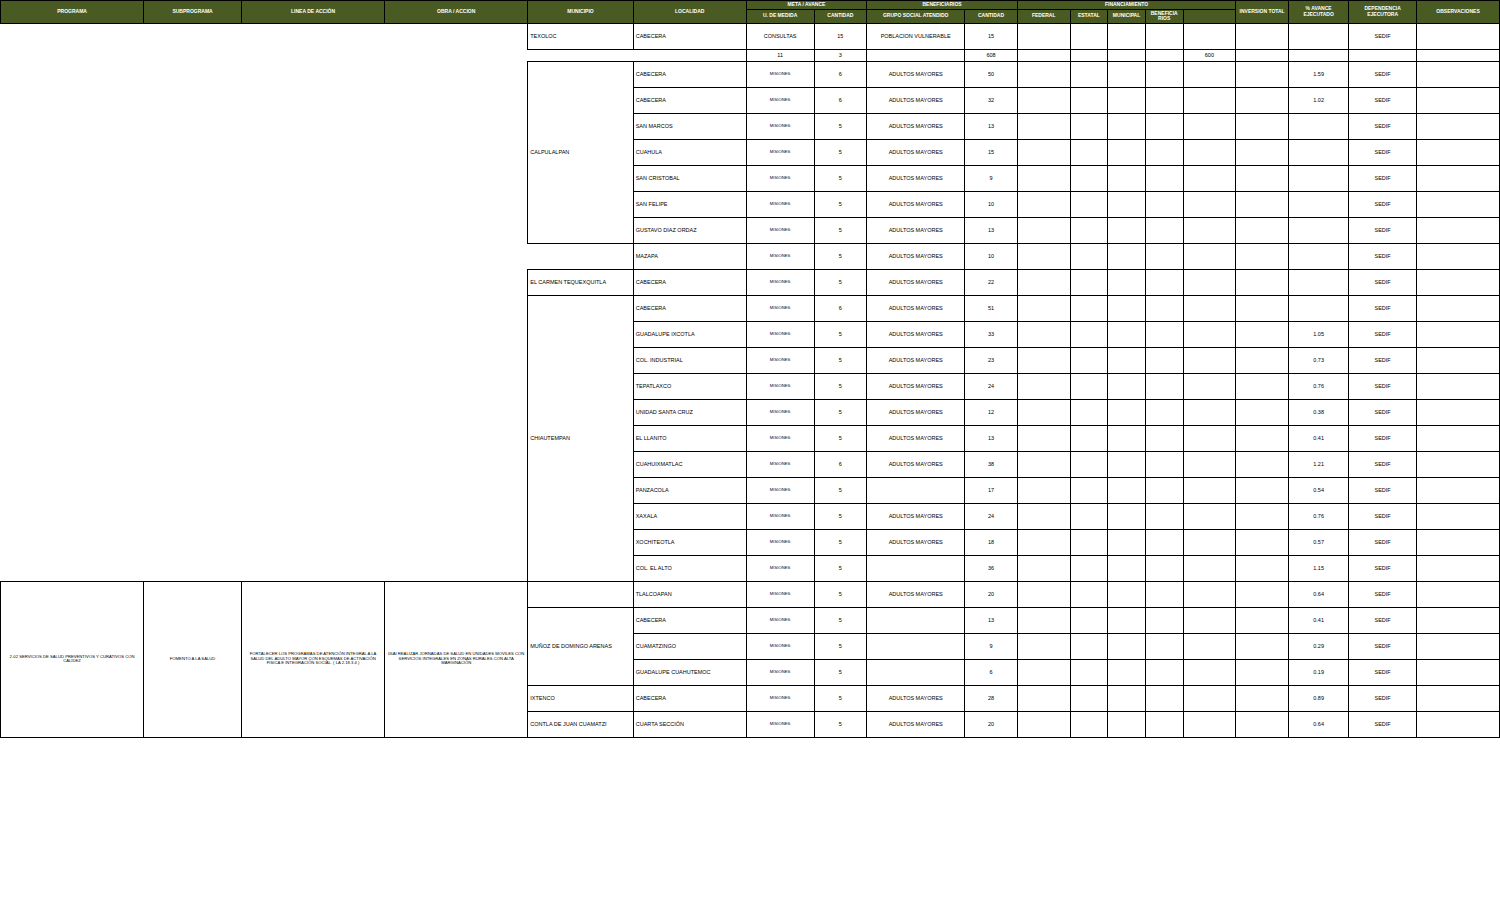| PROGRAMA | SUBPROGRAMA | LINEA DE ACCIÓN | OBRA / ACCION | MUNICIPIO | LOCALIDAD | META / AVANCE | BENEFICIARIOS | FINANCIAMIENTO | INVERSION TOTAL | % AVANCE EJECUTADO | DEPENDENCIA EJECUTORA | OBSERVACIONES |
| --- | --- | --- | --- | --- | --- | --- | --- | --- | --- | --- | --- | --- |
| U. DE MEDIDA | CANTIDAD | GRUPO SOCIAL ATENDIDO | CANTIDAD | FEDERAL | ESTATAL | MUNICIPAL | BENEFICIA RIOS | |
| | | | | TEXOLOC | CABECERA | CONSULTAS | 15 | POBLACION VULNERABLE | 15 | | | | | | | | SEDIF | |
| | | | | | | 11 | 3 | | 608 | | | | | 600 | | | | |
| | | | | CALPULALPAN | CABECERA | MISIONES | 6 | ADULTOS MAYORES | 50 | | | | | | | 1.59 | SEDIF | |
| | | | | CABECERA | MISIONES | 6 | ADULTOS MAYORES | 32 | | | | | | | 1.02 | SEDIF | |
| | | | | SAN MARCOS | MISIONES | 5 | ADULTOS MAYORES | 13 | | | | | | | | SEDIF | |
| | | | | CUAHULA | MISIONES | 5 | ADULTOS MAYORES | 15 | | | | | | | | SEDIF | |
| | | | | SAN CRISTOBAL | MISIONES | 5 | ADULTOS MAYORES | 9 | | | | | | | | SEDIF | |
| | | | | SAN FELIPE | MISIONES | 5 | ADULTOS MAYORES | 10 | | | | | | | | SEDIF | |
| | | | | GUSTAVO DIAZ ORDAZ | MISIONES | 5 | ADULTOS MAYORES | 13 | | | | | | | | SEDIF | |
| | | | | | MAZAPA | MISIONES | 5 | ADULTOS MAYORES | 10 | | | | | | | | SEDIF | |
| | | | | EL CARMEN TEQUEXQUITLA | CABECERA | MISIONES | 5 | ADULTOS MAYORES | 22 | | | | | | | | SEDIF | |
| | | | | CHIAUTEMPAN | CABECERA | MISIONES | 6 | ADULTOS MAYORES | 51 | | | | | | | | SEDIF | |
| | | | | GUADALUPE IXCOTLA | MISIONES | 5 | ADULTOS MAYORES | 33 | | | | | | | 1.05 | SEDIF | |
| | | | | COL. INDUSTRIAL | MISIONES | 5 | ADULTOS MAYORES | 23 | | | | | | | 0.73 | SEDIF | |
| | | | | TEPATLAXCO | MISIONES | 5 | ADULTOS MAYORES | 24 | | | | | | | 0.76 | SEDIF | |
| | | | | UNIDAD SANTA CRUZ | MISIONES | 5 | ADULTOS MAYORES | 12 | | | | | | | 0.38 | SEDIF | |
| | | | | EL LLANITO | MISIONES | 5 | ADULTOS MAYORES | 13 | | | | | | | 0.41 | SEDIF | |
| | | | | CUAHUIXMATLAC | MISIONES | 6 | ADULTOS MAYORES | 38 | | | | | | | 1.21 | SEDIF | |
| | | | | PANZACOLA | MISIONES | 5 | | 17 | | | | | | | 0.54 | SEDIF | |
| | | | | XAXALA | MISIONES | 5 | ADULTOS MAYORES | 24 | | | | | | | 0.76 | SEDIF | |
| | | | | XOCHITEOTLA | MISIONES | 5 | ADULTOS MAYORES | 18 | | | | | | | 0.57 | SEDIF | |
| | | | | COL. EL ALTO | MISIONES | 5 | | 36 | | | | | | | 1.15 | SEDIF | |
| 2-02 SERVICIOS DE SALUD PREVENTIVOS Y CURATIVOS CON CALIDEZ | FOMENTO A LA SALUD | FORTALECER LOS PROGRAMAS DE ATENCIÓN INTEGRAL A LA SALUD DEL ADULTO MAYOR CON ESQUEMAS DE ACTIVACIÓN FISICA E INTEGRACIÓN SOCIAL. ( LA 2.18.3.4 ) | 05AI REALIZAR JORNADAS DE SALUD EN UNIDADES MOVILES CON SERVICIOS INTEGRALES EN ZONAS RURALES CON ALTA MARGINACIÓN | | TLALCOAPAN | MISIONES | 5 | ADULTOS MAYORES | 20 | | | | | | | 0.64 | SEDIF | |
| MUÑOZ DE DOMINGO ARENAS | CABECERA | MISIONES | 5 | | 13 | | | | | | | 0.41 | SEDIF | |
| CUAMATZINGO | MISIONES | 5 | | 9 | | | | | | | 0.29 | SEDIF | |
| GUADALUPE CUAHUTEMOC | MISIONES | 5 | | 6 | | | | | | | 0.19 | SEDIF | |
| IXTENCO | CABECERA | MISIONES | 5 | ADULTOS MAYORES | 28 | | | | | | | 0.89 | SEDIF | |
| CONTLA DE JUAN CUAMATZI | CUARTA SECCIÓN | MISIONES | 5 | ADULTOS MAYORES | 20 | | | | | | | 0.64 | SEDIF | |